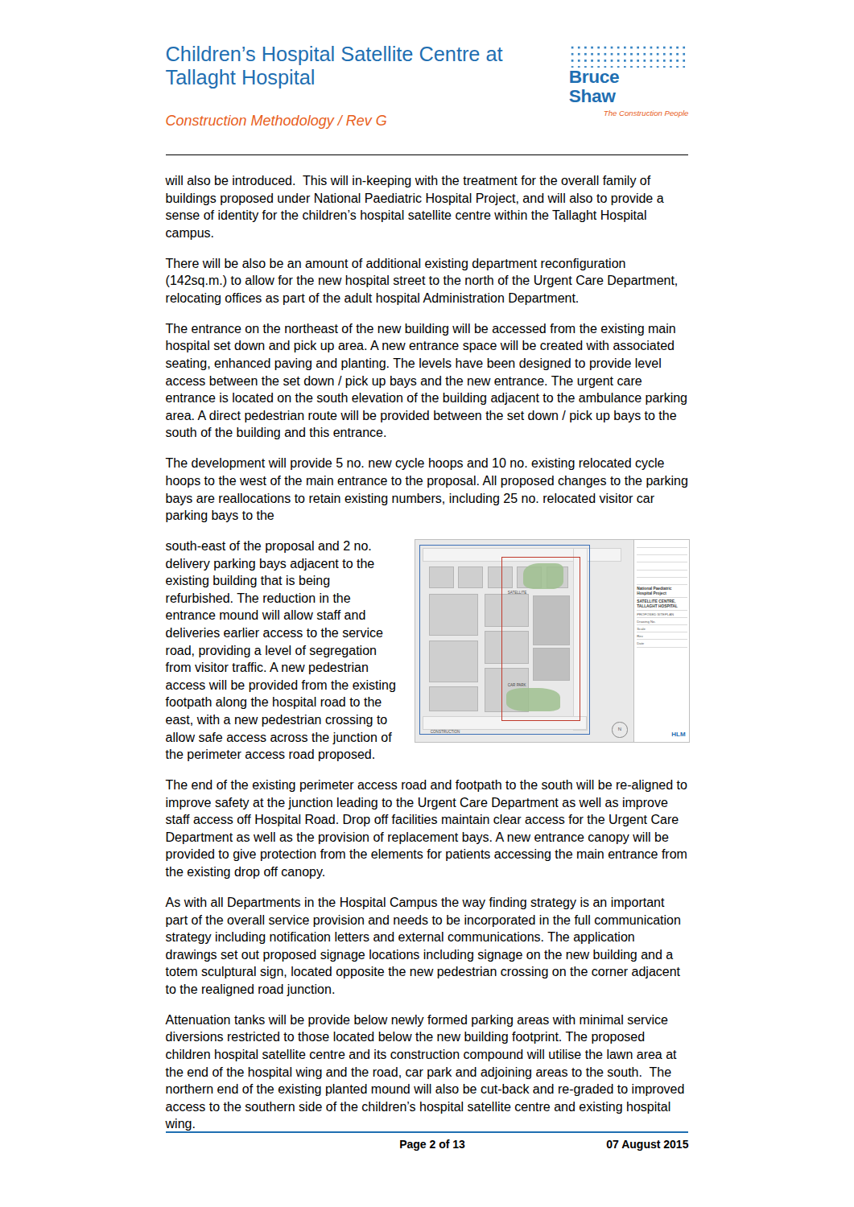Children’s Hospital Satellite Centre at
Tallaght Hospital
Construction Methodology / Rev G
Bruce
Shaw
The Construction People
will also be introduced. This will in-keeping with the treatment for the overall family of buildings proposed under National Paediatric Hospital Project, and will also to provide a sense of identity for the children’s hospital satellite centre within the Tallaght Hospital campus.
There will be also be an amount of additional existing department reconfiguration (142sq.m.) to allow for the new hospital street to the north of the Urgent Care Department, relocating offices as part of the adult hospital Administration Department.
The entrance on the northeast of the new building will be accessed from the existing main hospital set down and pick up area. A new entrance space will be created with associated seating, enhanced paving and planting. The levels have been designed to provide level access between the set down / pick up bays and the new entrance. The urgent care entrance is located on the south elevation of the building adjacent to the ambulance parking area. A direct pedestrian route will be provided between the set down / pick up bays to the south of the building and this entrance.
The development will provide 5 no. new cycle hoops and 10 no. existing relocated cycle hoops to the west of the main entrance to the proposal. All proposed changes to the parking bays are reallocations to retain existing numbers, including 25 no. relocated visitor car parking bays to the
CONSTRUCTION SATELLITE CAR PARK
National Paediatric
Hospital Project SATELLITE CENTRE,
TALLAGHT HOSPITAL PROPOSED SITEPLAN Drawing No. Scale Rev Date
N
HLM
south-east of the proposal and 2 no. delivery parking bays adjacent to the existing building that is being refurbished. The reduction in the entrance mound will allow staff and deliveries earlier access to the service road, providing a level of segregation from visitor traffic. A new pedestrian access will be provided from the existing footpath along the hospital road to the east, with a new pedestrian crossing to allow safe access across the junction of the perimeter access road proposed.
The end of the existing perimeter access road and footpath to the south will be re-aligned to improve safety at the junction leading to the Urgent Care Department as well as improve staff access off Hospital Road. Drop off facilities maintain clear access for the Urgent Care Department as well as the provision of replacement bays. A new entrance canopy will be provided to give protection from the elements for patients accessing the main entrance from the existing drop off canopy.
As with all Departments in the Hospital Campus the way finding strategy is an important part of the overall service provision and needs to be incorporated in the full communication strategy including notification letters and external communications. The application drawings set out proposed signage locations including signage on the new building and a totem sculptural sign, located opposite the new pedestrian crossing on the corner adjacent to the realigned road junction.
Attenuation tanks will be provide below newly formed parking areas with minimal service diversions restricted to those located below the new building footprint. The proposed children hospital satellite centre and its construction compound will utilise the lawn area at the end of the hospital wing and the road, car park and adjoining areas to the south. The northern end of the existing planted mound will also be cut-back and re-graded to improved access to the southern side of the children’s hospital satellite centre and existing hospital wing.
Page 2 of 13 07 August 2015